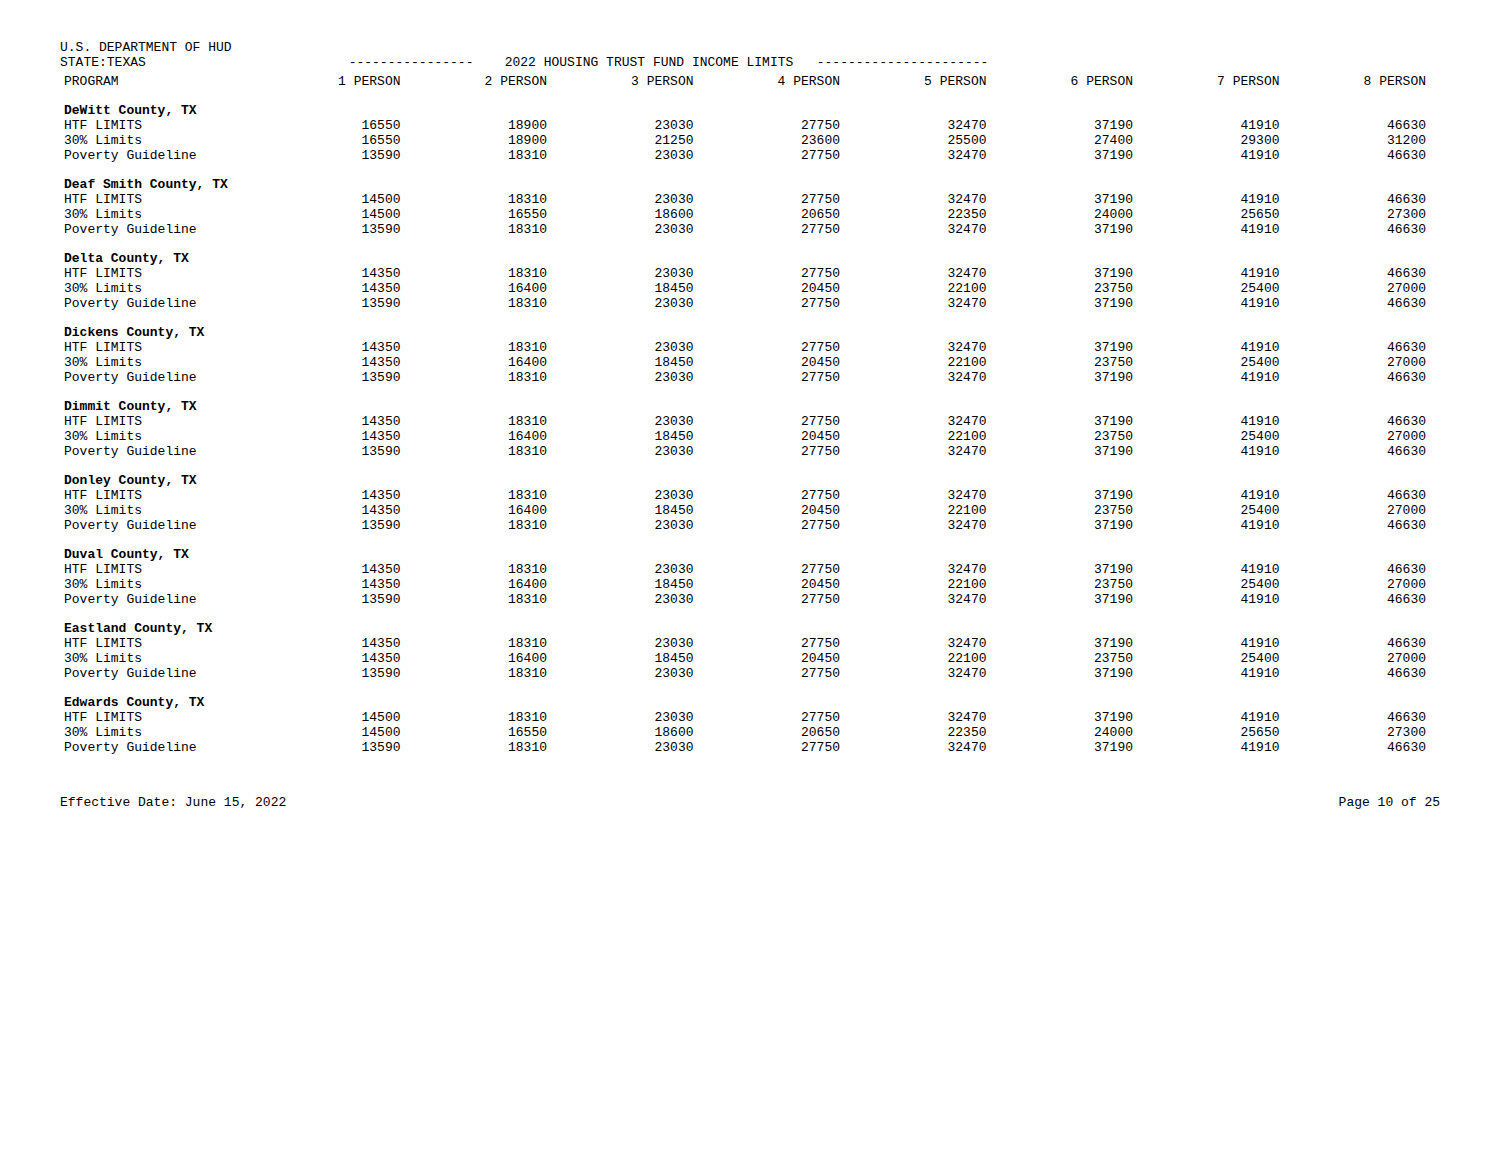U.S. DEPARTMENT OF HUD
STATE:TEXAS ---------------- 2022 HOUSING TRUST FUND INCOME LIMITS ----------------------
| PROGRAM | 1 PERSON | 2 PERSON | 3 PERSON | 4 PERSON | 5 PERSON | 6 PERSON | 7 PERSON | 8 PERSON |
| --- | --- | --- | --- | --- | --- | --- | --- | --- |
| DeWitt County, TX |
| HTF LIMITS | 16550 | 18900 | 23030 | 27750 | 32470 | 37190 | 41910 | 46630 |
| 30% Limits | 16550 | 18900 | 21250 | 23600 | 25500 | 27400 | 29300 | 31200 |
| Poverty Guideline | 13590 | 18310 | 23030 | 27750 | 32470 | 37190 | 41910 | 46630 |
| Deaf Smith County, TX |
| HTF LIMITS | 14500 | 18310 | 23030 | 27750 | 32470 | 37190 | 41910 | 46630 |
| 30% Limits | 14500 | 16550 | 18600 | 20650 | 22350 | 24000 | 25650 | 27300 |
| Poverty Guideline | 13590 | 18310 | 23030 | 27750 | 32470 | 37190 | 41910 | 46630 |
| Delta County, TX |
| HTF LIMITS | 14350 | 18310 | 23030 | 27750 | 32470 | 37190 | 41910 | 46630 |
| 30% Limits | 14350 | 16400 | 18450 | 20450 | 22100 | 23750 | 25400 | 27000 |
| Poverty Guideline | 13590 | 18310 | 23030 | 27750 | 32470 | 37190 | 41910 | 46630 |
| Dickens County, TX |
| HTF LIMITS | 14350 | 18310 | 23030 | 27750 | 32470 | 37190 | 41910 | 46630 |
| 30% Limits | 14350 | 16400 | 18450 | 20450 | 22100 | 23750 | 25400 | 27000 |
| Poverty Guideline | 13590 | 18310 | 23030 | 27750 | 32470 | 37190 | 41910 | 46630 |
| Dimmit County, TX |
| HTF LIMITS | 14350 | 18310 | 23030 | 27750 | 32470 | 37190 | 41910 | 46630 |
| 30% Limits | 14350 | 16400 | 18450 | 20450 | 22100 | 23750 | 25400 | 27000 |
| Poverty Guideline | 13590 | 18310 | 23030 | 27750 | 32470 | 37190 | 41910 | 46630 |
| Donley County, TX |
| HTF LIMITS | 14350 | 18310 | 23030 | 27750 | 32470 | 37190 | 41910 | 46630 |
| 30% Limits | 14350 | 16400 | 18450 | 20450 | 22100 | 23750 | 25400 | 27000 |
| Poverty Guideline | 13590 | 18310 | 23030 | 27750 | 32470 | 37190 | 41910 | 46630 |
| Duval County, TX |
| HTF LIMITS | 14350 | 18310 | 23030 | 27750 | 32470 | 37190 | 41910 | 46630 |
| 30% Limits | 14350 | 16400 | 18450 | 20450 | 22100 | 23750 | 25400 | 27000 |
| Poverty Guideline | 13590 | 18310 | 23030 | 27750 | 32470 | 37190 | 41910 | 46630 |
| Eastland County, TX |
| HTF LIMITS | 14350 | 18310 | 23030 | 27750 | 32470 | 37190 | 41910 | 46630 |
| 30% Limits | 14350 | 16400 | 18450 | 20450 | 22100 | 23750 | 25400 | 27000 |
| Poverty Guideline | 13590 | 18310 | 23030 | 27750 | 32470 | 37190 | 41910 | 46630 |
| Edwards County, TX |
| HTF LIMITS | 14500 | 18310 | 23030 | 27750 | 32470 | 37190 | 41910 | 46630 |
| 30% Limits | 14500 | 16550 | 18600 | 20650 | 22350 | 24000 | 25650 | 27300 |
| Poverty Guideline | 13590 | 18310 | 23030 | 27750 | 32470 | 37190 | 41910 | 46630 |
Effective Date: June 15, 2022
Page 10 of 25